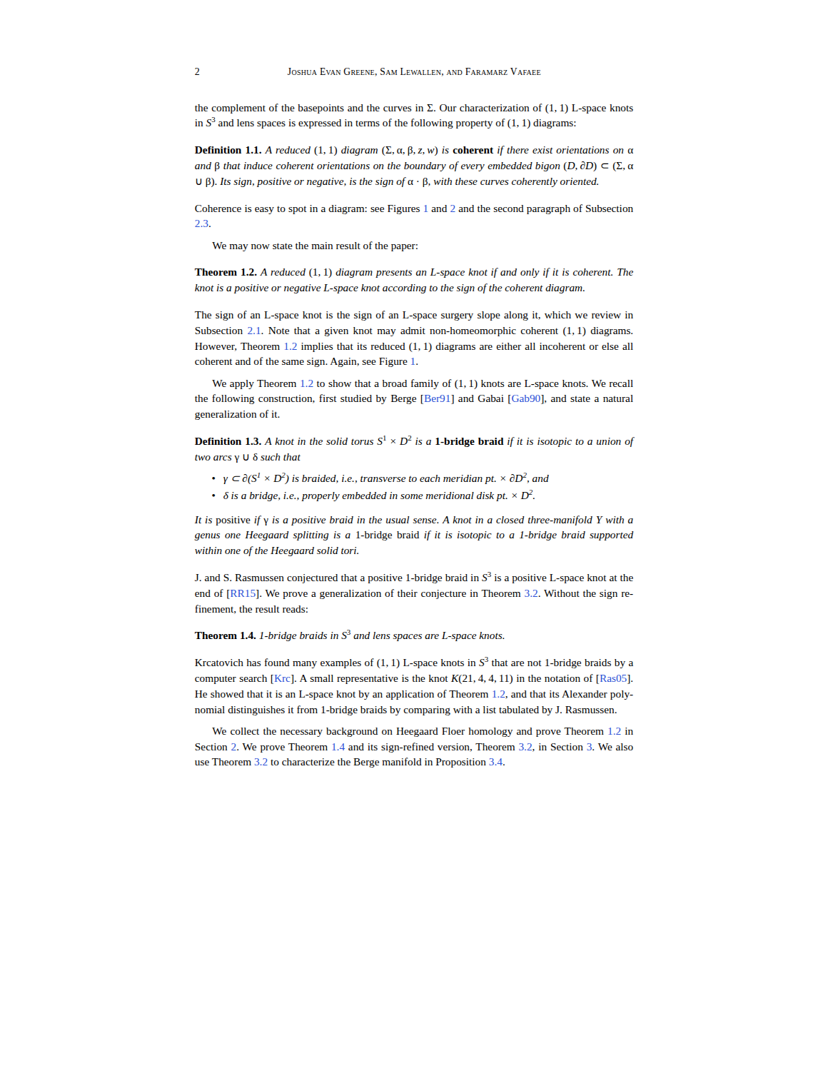2 Joshua Evan Greene, Sam Lewallen, and Faramarz Vafaee
the complement of the basepoints and the curves in Σ. Our characterization of (1, 1) L-space knots in S3 and lens spaces is expressed in terms of the following property of (1, 1) diagrams:
Definition 1.1. A reduced (1, 1) diagram (Σ, α, β, z, w) is coherent if there exist orientations on α and β that induce coherent orientations on the boundary of every embedded bigon (D, ∂D) ⊂ (Σ, α ∪ β). Its sign, positive or negative, is the sign of α · β, with these curves coherently oriented.
Coherence is easy to spot in a diagram: see Figures 1 and 2 and the second paragraph of Subsection 2.3.
We may now state the main result of the paper:
Theorem 1.2. A reduced (1, 1) diagram presents an L-space knot if and only if it is coherent. The knot is a positive or negative L-space knot according to the sign of the coherent diagram.
The sign of an L-space knot is the sign of an L-space surgery slope along it, which we review in Subsection 2.1. Note that a given knot may admit non-homeomorphic coherent (1, 1) diagrams. However, Theorem 1.2 implies that its reduced (1, 1) diagrams are either all incoherent or else all coherent and of the same sign. Again, see Figure 1.
We apply Theorem 1.2 to show that a broad family of (1, 1) knots are L-space knots. We recall the following construction, first studied by Berge [Ber91] and Gabai [Gab90], and state a natural generalization of it.
Definition 1.3. A knot in the solid torus S1 × D2 is a 1-bridge braid if it is isotopic to a union of two arcs γ ∪ δ such that
γ ⊂ ∂(S1 × D2) is braided, i.e., transverse to each meridian pt. × ∂D2, and
δ is a bridge, i.e., properly embedded in some meridional disk pt. × D2.
It is positive if γ is a positive braid in the usual sense. A knot in a closed three-manifold Y with a genus one Heegaard splitting is a 1-bridge braid if it is isotopic to a 1-bridge braid supported within one of the Heegaard solid tori.
J. and S. Rasmussen conjectured that a positive 1-bridge braid in S3 is a positive L-space knot at the end of [RR15]. We prove a generalization of their conjecture in Theorem 3.2. Without the sign refinement, the result reads:
Theorem 1.4. 1-bridge braids in S3 and lens spaces are L-space knots.
Krcatovich has found many examples of (1, 1) L-space knots in S3 that are not 1-bridge braids by a computer search [Krc]. A small representative is the knot K(21, 4, 4, 11) in the notation of [Ras05]. He showed that it is an L-space knot by an application of Theorem 1.2, and that its Alexander polynomial distinguishes it from 1-bridge braids by comparing with a list tabulated by J. Rasmussen.
We collect the necessary background on Heegaard Floer homology and prove Theorem 1.2 in Section 2. We prove Theorem 1.4 and its sign-refined version, Theorem 3.2, in Section 3. We also use Theorem 3.2 to characterize the Berge manifold in Proposition 3.4.